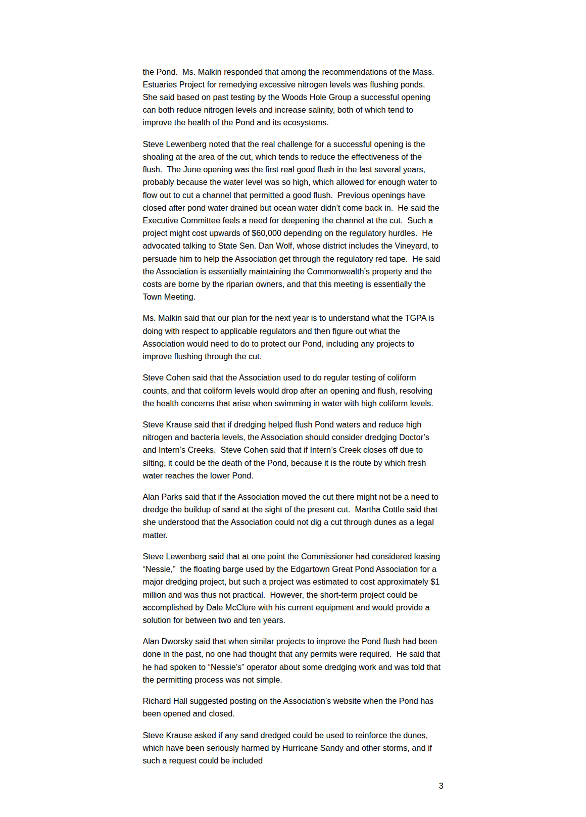the Pond. Ms. Malkin responded that among the recommendations of the Mass. Estuaries Project for remedying excessive nitrogen levels was flushing ponds. She said based on past testing by the Woods Hole Group a successful opening can both reduce nitrogen levels and increase salinity, both of which tend to improve the health of the Pond and its ecosystems.
Steve Lewenberg noted that the real challenge for a successful opening is the shoaling at the area of the cut, which tends to reduce the effectiveness of the flush. The June opening was the first real good flush in the last several years, probably because the water level was so high, which allowed for enough water to flow out to cut a channel that permitted a good flush. Previous openings have closed after pond water drained but ocean water didn’t come back in. He said the Executive Committee feels a need for deepening the channel at the cut. Such a project might cost upwards of $60,000 depending on the regulatory hurdles. He advocated talking to State Sen. Dan Wolf, whose district includes the Vineyard, to persuade him to help the Association get through the regulatory red tape. He said the Association is essentially maintaining the Commonwealth’s property and the costs are borne by the riparian owners, and that this meeting is essentially the Town Meeting.
Ms. Malkin said that our plan for the next year is to understand what the TGPA is doing with respect to applicable regulators and then figure out what the Association would need to do to protect our Pond, including any projects to improve flushing through the cut.
Steve Cohen said that the Association used to do regular testing of coliform counts, and that coliform levels would drop after an opening and flush, resolving the health concerns that arise when swimming in water with high coliform levels.
Steve Krause said that if dredging helped flush Pond waters and reduce high nitrogen and bacteria levels, the Association should consider dredging Doctor’s and Intern’s Creeks. Steve Cohen said that if Intern’s Creek closes off due to silting, it could be the death of the Pond, because it is the route by which fresh water reaches the lower Pond.
Alan Parks said that if the Association moved the cut there might not be a need to dredge the buildup of sand at the sight of the present cut. Martha Cottle said that she understood that the Association could not dig a cut through dunes as a legal matter.
Steve Lewenberg said that at one point the Commissioner had considered leasing “Nessie,” the floating barge used by the Edgartown Great Pond Association for a major dredging project, but such a project was estimated to cost approximately $1 million and was thus not practical. However, the short-term project could be accomplished by Dale McClure with his current equipment and would provide a solution for between two and ten years.
Alan Dworsky said that when similar projects to improve the Pond flush had been done in the past, no one had thought that any permits were required. He said that he had spoken to “Nessie’s” operator about some dredging work and was told that the permitting process was not simple.
Richard Hall suggested posting on the Association’s website when the Pond has been opened and closed.
Steve Krause asked if any sand dredged could be used to reinforce the dunes, which have been seriously harmed by Hurricane Sandy and other storms, and if such a request could be included
3